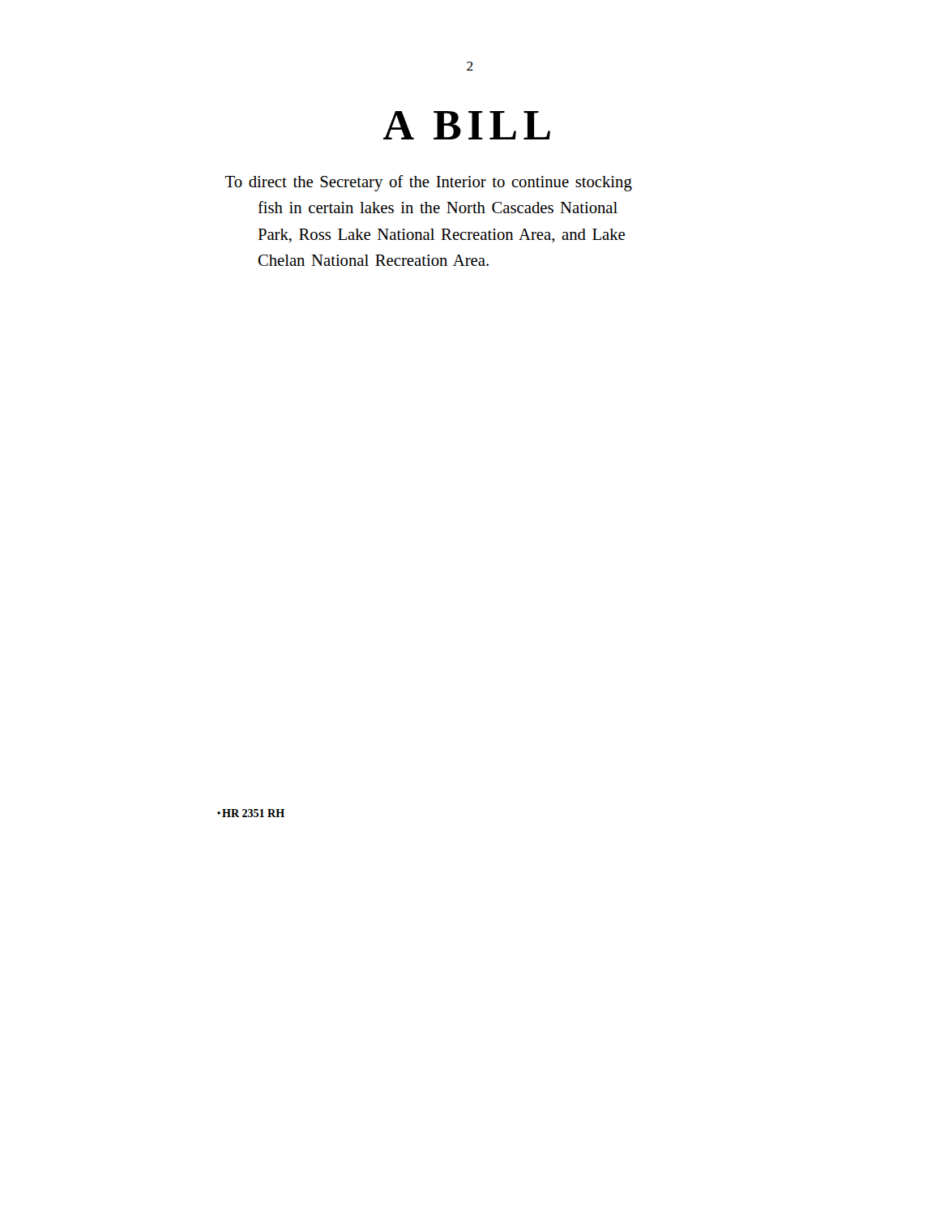2
A BILL
To direct the Secretary of the Interior to continue stocking fish in certain lakes in the North Cascades National Park, Ross Lake National Recreation Area, and Lake Chelan National Recreation Area.
•HR 2351 RH